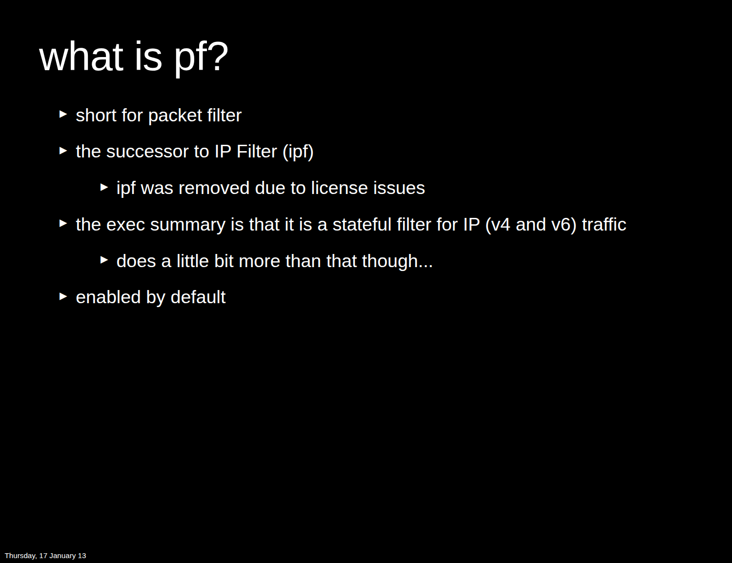what is pf?
short for packet filter
the successor to IP Filter (ipf)
ipf was removed due to license issues
the exec summary is that it is a stateful filter for IP (v4 and v6) traffic
does a little bit more than that though...
enabled by default
Thursday, 17 January 13